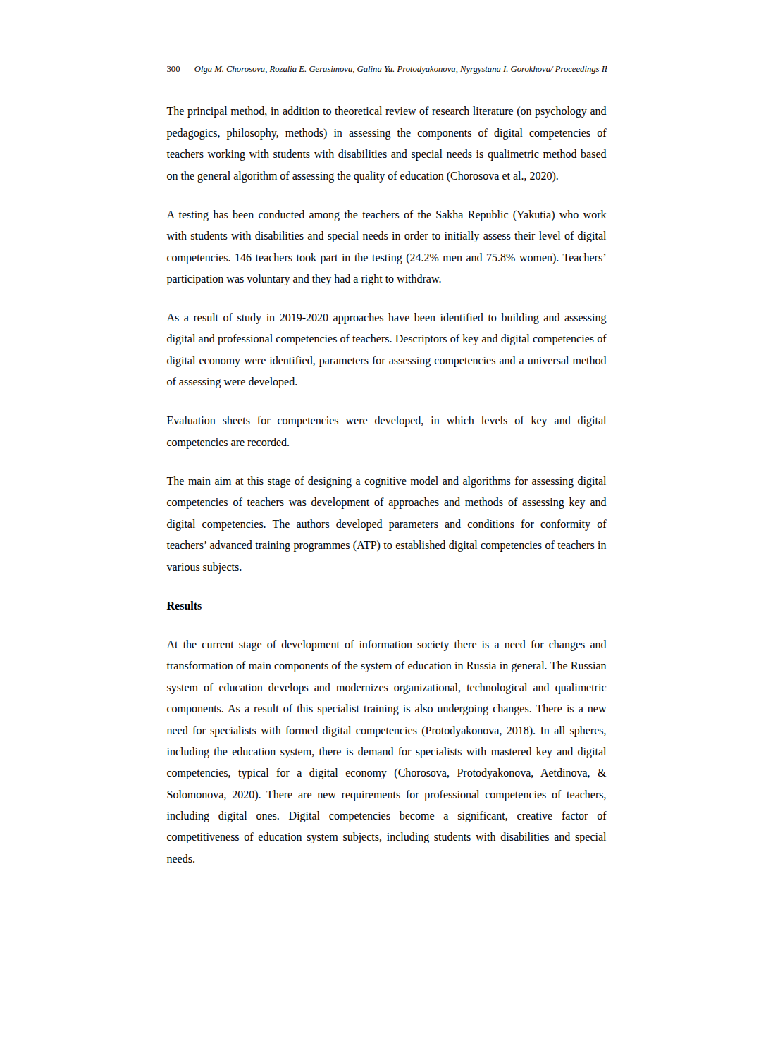300 Olga M. Chorosova, Rozalia E. Gerasimova, Galina Yu. Protodyakonova, Nyrgystana I. Gorokhova/ Proceedings IFTE-2021
The principal method, in addition to theoretical review of research literature (on psychology and pedagogics, philosophy, methods) in assessing the components of digital competencies of teachers working with students with disabilities and special needs is qualimetric method based on the general algorithm of assessing the quality of education (Chorosova et al., 2020).
A testing has been conducted among the teachers of the Sakha Republic (Yakutia) who work with students with disabilities and special needs in order to initially assess their level of digital competencies. 146 teachers took part in the testing (24.2% men and 75.8% women). Teachers’ participation was voluntary and they had a right to withdraw.
As a result of study in 2019-2020 approaches have been identified to building and assessing digital and professional competencies of teachers. Descriptors of key and digital competencies of digital economy were identified, parameters for assessing competencies and a universal method of assessing were developed.
Evaluation sheets for competencies were developed, in which levels of key and digital competencies are recorded.
The main aim at this stage of designing a cognitive model and algorithms for assessing digital competencies of teachers was development of approaches and methods of assessing key and digital competencies. The authors developed parameters and conditions for conformity of teachers’ advanced training programmes (ATP) to established digital competencies of teachers in various subjects.
Results
At the current stage of development of information society there is a need for changes and transformation of main components of the system of education in Russia in general. The Russian system of education develops and modernizes organizational, technological and qualimetric components. As a result of this specialist training is also undergoing changes. There is a new need for specialists with formed digital competencies (Protodyakonova, 2018). In all spheres, including the education system, there is demand for specialists with mastered key and digital competencies, typical for a digital economy (Chorosova, Protodyakonova, Aetdinova, & Solomonova, 2020). There are new requirements for professional competencies of teachers, including digital ones. Digital competencies become a significant, creative factor of competitiveness of education system subjects, including students with disabilities and special needs.